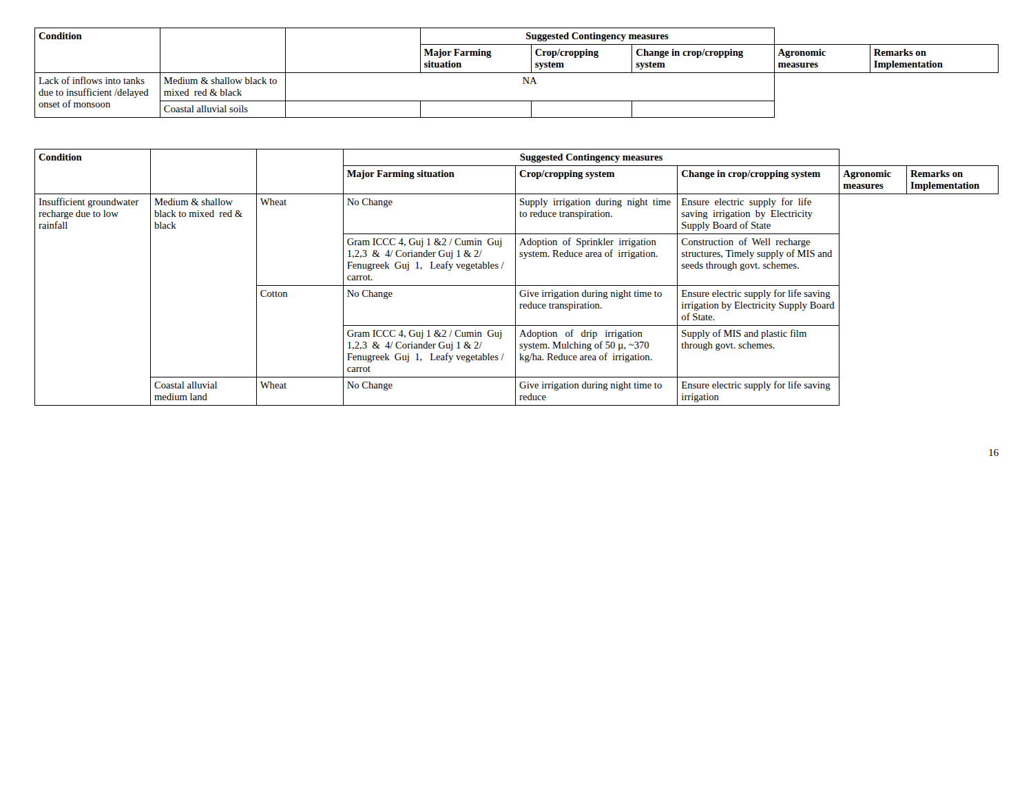| Condition | | | Suggested Contingency measures |
| --- | --- | --- | --- |
| Major Farming situation | Crop/cropping system | Change in crop/cropping system | Agronomic measures | Remarks on Implementation |
| Lack of inflows into tanks due to insufficient /delayed onset of monsoon | Medium & shallow black to mixed red & black | NA |
| Coastal alluvial soils | | | | |
| Condition | | | Suggested Contingency measures |
| --- | --- | --- | --- |
| Major Farming situation | Crop/cropping system | Change in crop/cropping system | Agronomic measures | Remarks on Implementation |
| Insufficient groundwater recharge due to low rainfall | Medium & shallow black to mixed red & black | Wheat | No Change | Supply irrigation during night time to reduce transpiration. | Ensure electric supply for life saving irrigation by Electricity Supply Board of State |
| Gram ICCC 4, Guj 1 &2 / Cumin Guj 1,2,3 & 4/ Coriander Guj 1 & 2/ Fenugreek Guj 1, Leafy vegetables / carrot. | Adoption of Sprinkler irrigation system. Reduce area of irrigation. | Construction of Well recharge structures, Timely supply of MIS and seeds through govt. schemes. |
| Cotton | No Change | Give irrigation during night time to reduce transpiration. | Ensure electric supply for life saving irrigation by Electricity Supply Board of State. |
| Gram ICCC 4, Guj 1 &2 / Cumin Guj 1,2,3 & 4/ Coriander Guj 1 & 2/ Fenugreek Guj 1, Leafy vegetables / carrot | Adoption of drip irrigation system. Mulching of 50 µ, ~370 kg/ha. Reduce area of irrigation. | Supply of MIS and plastic film through govt. schemes. |
| Coastal alluvial medium land | Wheat | No Change | Give irrigation during night time to reduce | Ensure electric supply for life saving irrigation |
16